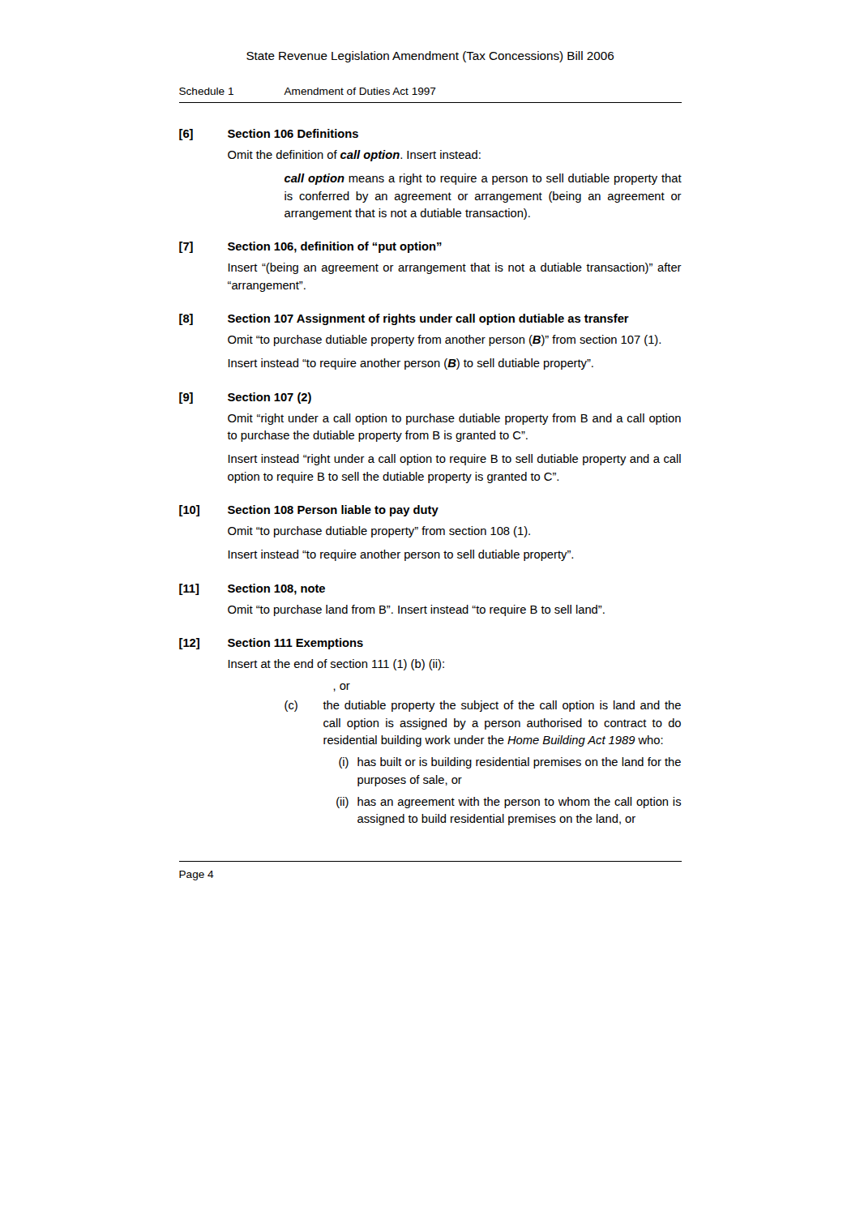State Revenue Legislation Amendment (Tax Concessions) Bill 2006
Schedule 1
Amendment of Duties Act 1997
[6]
Section 106 Definitions
Omit the definition of call option. Insert instead:
call option means a right to require a person to sell dutiable property that is conferred by an agreement or arrangement (being an agreement or arrangement that is not a dutiable transaction).
[7]
Section 106, definition of “put option”
Insert “(being an agreement or arrangement that is not a dutiable transaction)” after “arrangement”.
[8]
Section 107 Assignment of rights under call option dutiable as transfer
Omit “to purchase dutiable property from another person (B)” from section 107 (1).
Insert instead “to require another person (B) to sell dutiable property”.
[9]
Section 107 (2)
Omit “right under a call option to purchase dutiable property from B and a call option to purchase the dutiable property from B is granted to C”.
Insert instead “right under a call option to require B to sell dutiable property and a call option to require B to sell the dutiable property is granted to C”.
[10]
Section 108 Person liable to pay duty
Omit “to purchase dutiable property” from section 108 (1).
Insert instead “to require another person to sell dutiable property”.
[11]
Section 108, note
Omit “to purchase land from B”. Insert instead “to require B to sell land”.
[12]
Section 111 Exemptions
Insert at the end of section 111 (1) (b) (ii):
, or
(c)
the dutiable property the subject of the call option is land and the call option is assigned by a person authorised to contract to do residential building work under the Home Building Act 1989 who:
(i)
has built or is building residential premises on the land for the purposes of sale, or
(ii)
has an agreement with the person to whom the call option is assigned to build residential premises on the land, or
Page 4